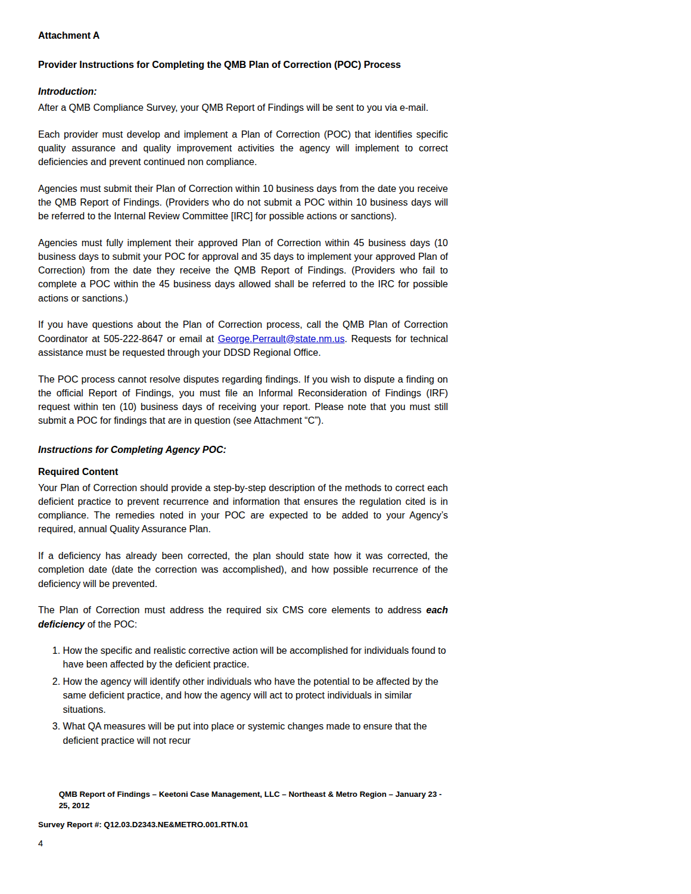Attachment A
Provider Instructions for Completing the QMB Plan of Correction (POC) Process
Introduction:
After a QMB Compliance Survey, your QMB Report of Findings will be sent to you via e-mail.
Each provider must develop and implement a Plan of Correction (POC) that identifies specific quality assurance and quality improvement activities the agency will implement to correct deficiencies and prevent continued non compliance.
Agencies must submit their Plan of Correction within 10 business days from the date you receive the QMB Report of Findings. (Providers who do not submit a POC within 10 business days will be referred to the Internal Review Committee [IRC] for possible actions or sanctions).
Agencies must fully implement their approved Plan of Correction within 45 business days (10 business days to submit your POC for approval and 35 days to implement your approved Plan of Correction) from the date they receive the QMB Report of Findings. (Providers who fail to complete a POC within the 45 business days allowed shall be referred to the IRC for possible actions or sanctions.)
If you have questions about the Plan of Correction process, call the QMB Plan of Correction Coordinator at 505-222-8647 or email at George.Perrault@state.nm.us. Requests for technical assistance must be requested through your DDSD Regional Office.
The POC process cannot resolve disputes regarding findings. If you wish to dispute a finding on the official Report of Findings, you must file an Informal Reconsideration of Findings (IRF) request within ten (10) business days of receiving your report. Please note that you must still submit a POC for findings that are in question (see Attachment “C”).
Instructions for Completing Agency POC:
Required Content
Your Plan of Correction should provide a step-by-step description of the methods to correct each deficient practice to prevent recurrence and information that ensures the regulation cited is in compliance. The remedies noted in your POC are expected to be added to your Agency’s required, annual Quality Assurance Plan.
If a deficiency has already been corrected, the plan should state how it was corrected, the completion date (date the correction was accomplished), and how possible recurrence of the deficiency will be prevented.
The Plan of Correction must address the required six CMS core elements to address each deficiency of the POC:
How the specific and realistic corrective action will be accomplished for individuals found to have been affected by the deficient practice.
How the agency will identify other individuals who have the potential to be affected by the same deficient practice, and how the agency will act to protect individuals in similar situations.
What QA measures will be put into place or systemic changes made to ensure that the deficient practice will not recur
QMB Report of Findings – Keetoni Case Management, LLC – Northeast & Metro Region – January 23 - 25, 2012
Survey Report #: Q12.03.D2343.NE&METRO.001.RTN.01
4